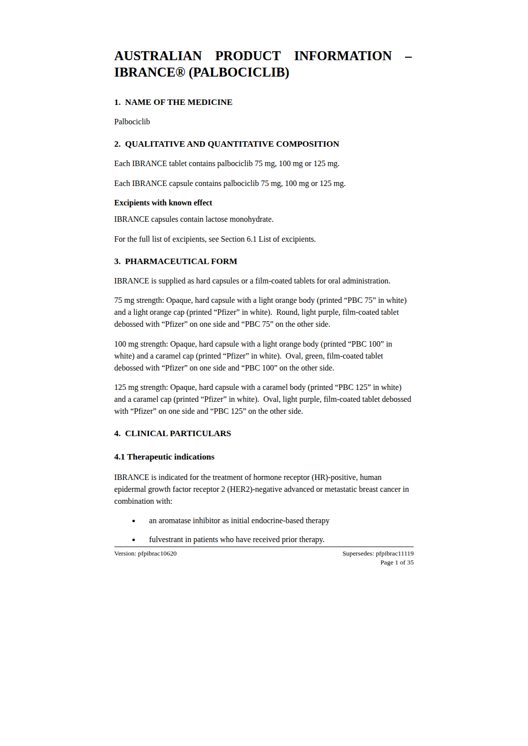AUSTRALIAN PRODUCT INFORMATION –
IBRANCE® (PALBOCICLIB)
1. NAME OF THE MEDICINE
Palbociclib
2. QUALITATIVE AND QUANTITATIVE COMPOSITION
Each IBRANCE tablet contains palbociclib 75 mg, 100 mg or 125 mg.
Each IBRANCE capsule contains palbociclib 75 mg, 100 mg or 125 mg.
Excipients with known effect
IBRANCE capsules contain lactose monohydrate.
For the full list of excipients, see Section 6.1 List of excipients.
3. PHARMACEUTICAL FORM
IBRANCE is supplied as hard capsules or a film-coated tablets for oral administration.
75 mg strength: Opaque, hard capsule with a light orange body (printed “PBC 75” in white) and a light orange cap (printed “Pfizer” in white). Round, light purple, film-coated tablet debossed with “Pfizer” on one side and “PBC 75” on the other side.
100 mg strength: Opaque, hard capsule with a light orange body (printed “PBC 100” in white) and a caramel cap (printed “Pfizer” in white). Oval, green, film-coated tablet debossed with “Pfizer” on one side and “PBC 100” on the other side.
125 mg strength: Opaque, hard capsule with a caramel body (printed “PBC 125” in white) and a caramel cap (printed “Pfizer” in white). Oval, light purple, film-coated tablet debossed with “Pfizer” on one side and “PBC 125” on the other side.
4. CLINICAL PARTICULARS
4.1 Therapeutic indications
IBRANCE is indicated for the treatment of hormone receptor (HR)-positive, human epidermal growth factor receptor 2 (HER2)-negative advanced or metastatic breast cancer in combination with:
an aromatase inhibitor as initial endocrine-based therapy
fulvestrant in patients who have received prior therapy.
Version: pfpibrac10620
Supersedes: pfpibrac11119
Page 1 of 35